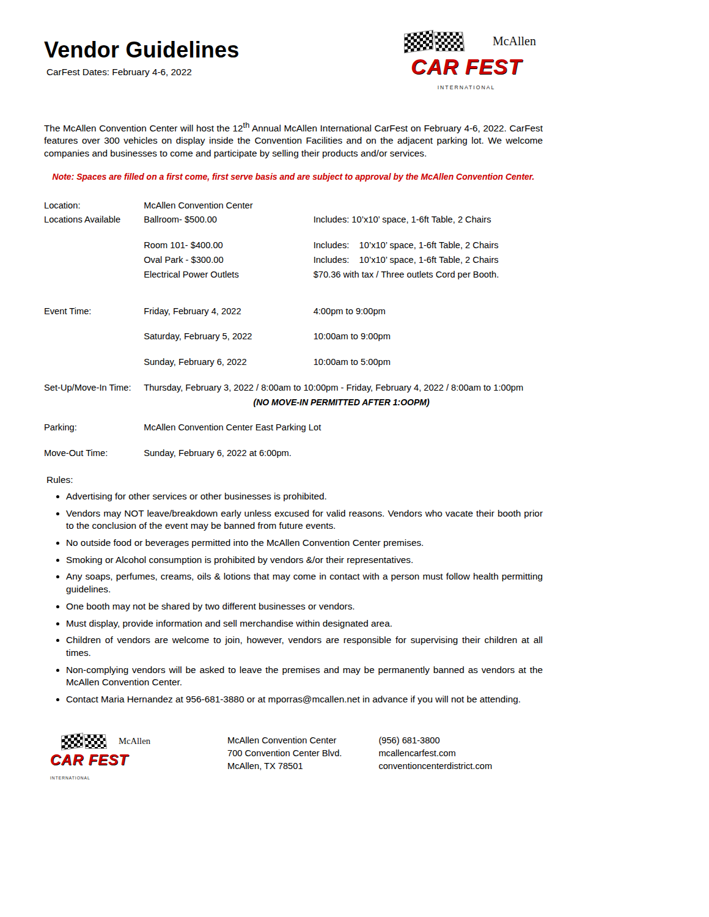Vendor Guidelines
CarFest Dates: February 4-6, 2022
McAllen
CAR FEST
INTERNATIONAL
The McAllen Convention Center will host the 12th Annual McAllen International CarFest on February 4-6, 2022. CarFest features over 300 vehicles on display inside the Convention Facilities and on the adjacent parking lot. We welcome companies and businesses to come and participate by selling their products and/or services.
Note: Spaces are filled on a first come, first serve basis and are subject to approval by the McAllen Convention Center.
| Location: | McAllen Convention Center | |
| Locations Available | Ballroom- $500.00 | Includes: 10’x10’ space, 1-6ft Table, 2 Chairs |
| | Room 101- $400.00 | Includes: 10’x10’ space, 1-6ft Table, 2 Chairs |
| | Oval Park - $300.00 | Includes: 10’x10’ space, 1-6ft Table, 2 Chairs |
| | Electrical Power Outlets | $70.36 with tax / Three outlets Cord per Booth. |
| Event Time: | Friday, February 4, 2022 | 4:00pm to 9:00pm |
| | Saturday, February 5, 2022 | 10:00am to 9:00pm |
| | Sunday, February 6, 2022 | 10:00am to 5:00pm |
| Set-Up/Move-In Time: | Thursday, February 3, 2022 / 8:00am to 10:00pm - Friday, February 4, 2022 / 8:00am to 1:00pm |
| | (NO MOVE-IN PERMITTED AFTER 1:OOPM) |
| Parking: | McAllen Convention Center East Parking Lot |
| Move-Out Time: | Sunday, February 6, 2022 at 6:00pm. |
Rules:
Advertising for other services or other businesses is prohibited.
Vendors may NOT leave/breakdown early unless excused for valid reasons. Vendors who vacate their booth prior to the conclusion of the event may be banned from future events.
No outside food or beverages permitted into the McAllen Convention Center premises.
Smoking or Alcohol consumption is prohibited by vendors &/or their representatives.
Any soaps, perfumes, creams, oils & lotions that may come in contact with a person must follow health permitting guidelines.
One booth may not be shared by two different businesses or vendors.
Must display, provide information and sell merchandise within designated area.
Children of vendors are welcome to join, however, vendors are responsible for supervising their children at all times.
Non-complying vendors will be asked to leave the premises and may be permanently banned as vendors at the McAllen Convention Center.
Contact Maria Hernandez at 956-681-3880 or at mporras@mcallen.net in advance if you will not be attending.
McAllen
CAR FEST
INTERNATIONAL
McAllen Convention Center
700 Convention Center Blvd.
McAllen, TX 78501
(956) 681-3800
mcallencarfest.com
conventioncenterdistrict.com